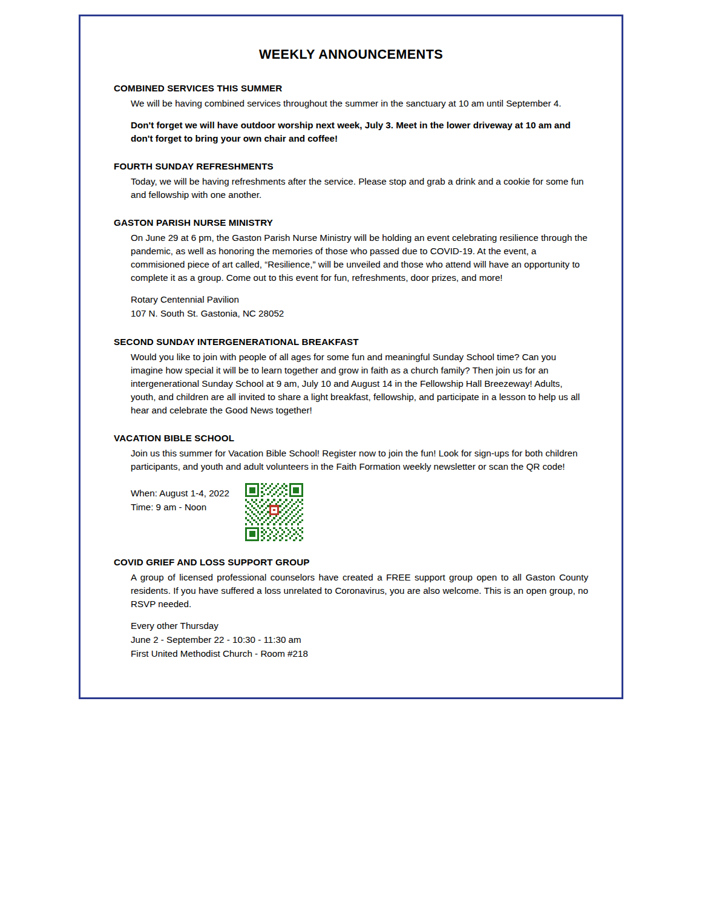WEEKLY ANNOUNCEMENTS
COMBINED SERVICES THIS SUMMER
We will be having combined services throughout the summer in the sanctuary at 10 am until September 4.
Don't forget we will have outdoor worship next week, July 3. Meet in the lower driveway at 10 am and don't forget to bring your own chair and coffee!
FOURTH SUNDAY REFRESHMENTS
Today, we will be having refreshments after the service. Please stop and grab a drink and a cookie for some fun and fellowship with one another.
GASTON PARISH NURSE MINISTRY
On June 29 at 6 pm, the Gaston Parish Nurse Ministry will be holding an event celebrating resilience through the pandemic, as well as honoring the memories of those who passed due to COVID-19. At the event, a commisioned piece of art called, “Resilience,” will be unveiled and those who attend will have an opportunity to complete it as a group. Come out to this event for fun, refreshments, door prizes, and more!
Rotary Centennial Pavilion
107 N. South St. Gastonia, NC 28052
SECOND SUNDAY INTERGENERATIONAL BREAKFAST
Would you like to join with people of all ages for some fun and meaningful Sunday School time? Can you imagine how special it will be to learn together and grow in faith as a church family? Then join us for an intergenerational Sunday School at 9 am, July 10 and August 14 in the Fellowship Hall Breezeway! Adults, youth, and children are all invited to share a light breakfast, fellowship, and participate in a lesson to help us all hear and celebrate the Good News together!
VACATION BIBLE SCHOOL
Join us this summer for Vacation Bible School! Register now to join the fun! Look for sign-ups for both children participants, and youth and adult volunteers in the Faith Formation weekly newsletter or scan the QR code!
When: August 1-4, 2022
Time: 9 am - Noon
COVID GRIEF AND LOSS SUPPORT GROUP
A group of licensed professional counselors have created a FREE support group open to all Gaston County residents. If you have suffered a loss unrelated to Coronavirus, you are also welcome. This is an open group, no RSVP needed.
Every other Thursday
June 2 - September 22 - 10:30 - 11:30 am
First United Methodist Church - Room #218